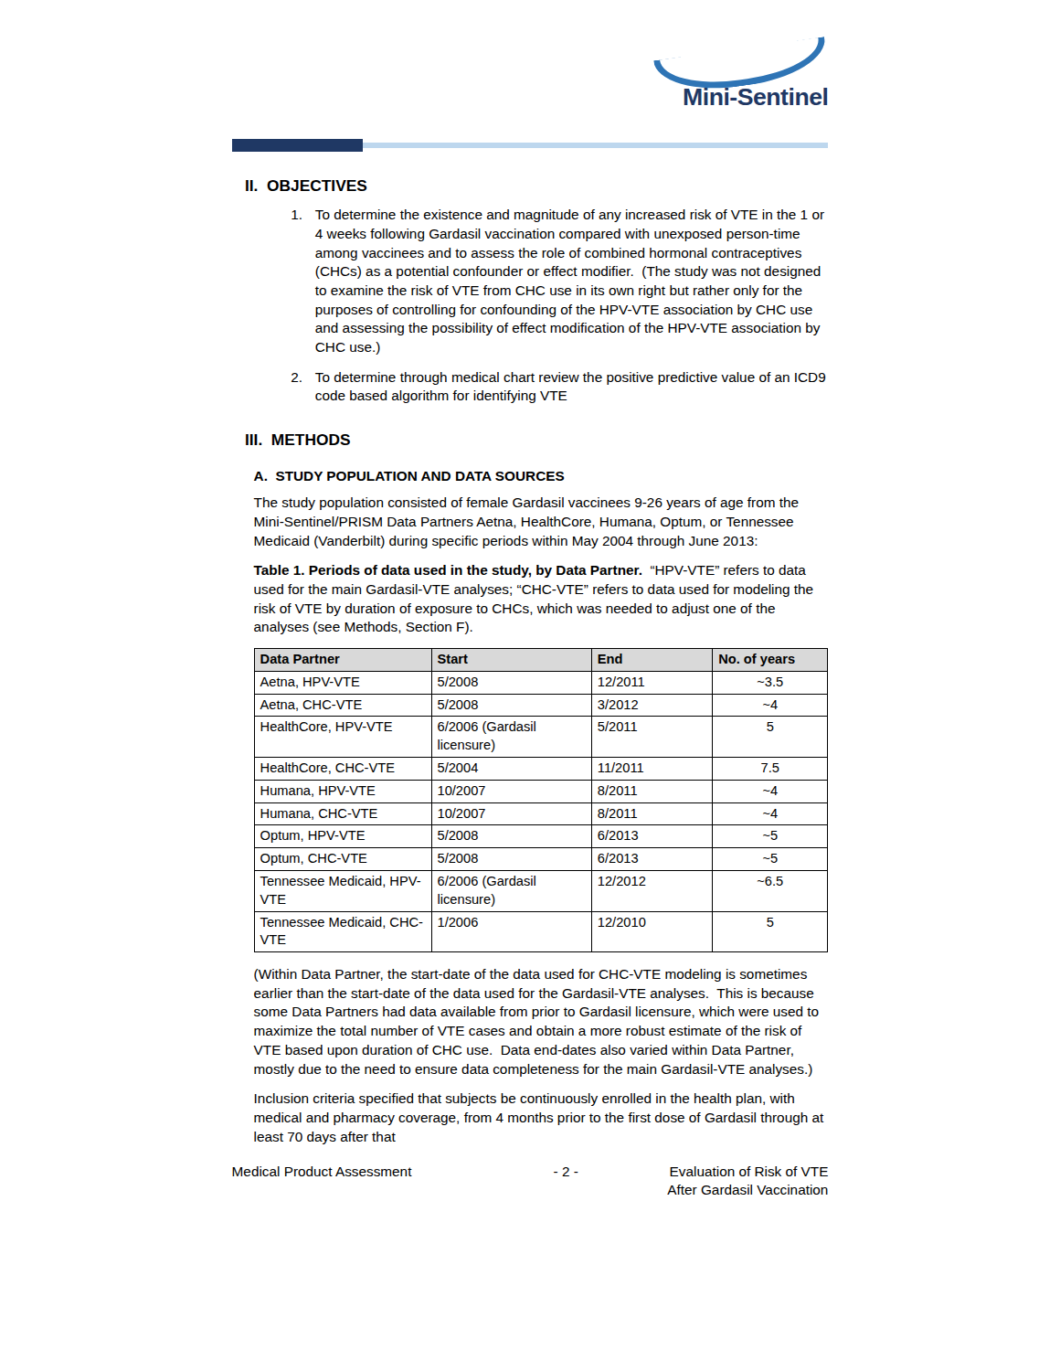Mini-Sentinel
II. OBJECTIVES
To determine the existence and magnitude of any increased risk of VTE in the 1 or 4 weeks following Gardasil vaccination compared with unexposed person-time among vaccinees and to assess the role of combined hormonal contraceptives (CHCs) as a potential confounder or effect modifier. (The study was not designed to examine the risk of VTE from CHC use in its own right but rather only for the purposes of controlling for confounding of the HPV-VTE association by CHC use and assessing the possibility of effect modification of the HPV-VTE association by CHC use.)
To determine through medical chart review the positive predictive value of an ICD9 code based algorithm for identifying VTE
III. METHODS
A. STUDY POPULATION AND DATA SOURCES
The study population consisted of female Gardasil vaccinees 9-26 years of age from the Mini-Sentinel/PRISM Data Partners Aetna, HealthCore, Humana, Optum, or Tennessee Medicaid (Vanderbilt) during specific periods within May 2004 through June 2013:
Table 1. Periods of data used in the study, by Data Partner. “HPV-VTE” refers to data used for the main Gardasil-VTE analyses; “CHC-VTE” refers to data used for modeling the risk of VTE by duration of exposure to CHCs, which was needed to adjust one of the analyses (see Methods, Section F).
| Data Partner | Start | End | No. of years |
| --- | --- | --- | --- |
| Aetna, HPV-VTE | 5/2008 | 12/2011 | ~3.5 |
| Aetna, CHC-VTE | 5/2008 | 3/2012 | ~4 |
| HealthCore, HPV-VTE | 6/2006 (Gardasil licensure) | 5/2011 | 5 |
| HealthCore, CHC-VTE | 5/2004 | 11/2011 | 7.5 |
| Humana, HPV-VTE | 10/2007 | 8/2011 | ~4 |
| Humana, CHC-VTE | 10/2007 | 8/2011 | ~4 |
| Optum, HPV-VTE | 5/2008 | 6/2013 | ~5 |
| Optum, CHC-VTE | 5/2008 | 6/2013 | ~5 |
| Tennessee Medicaid, HPV-VTE | 6/2006 (Gardasil licensure) | 12/2012 | ~6.5 |
| Tennessee Medicaid, CHC-VTE | 1/2006 | 12/2010 | 5 |
(Within Data Partner, the start-date of the data used for CHC-VTE modeling is sometimes earlier than the start-date of the data used for the Gardasil-VTE analyses. This is because some Data Partners had data available from prior to Gardasil licensure, which were used to maximize the total number of VTE cases and obtain a more robust estimate of the risk of VTE based upon duration of CHC use. Data end-dates also varied within Data Partner, mostly due to the need to ensure data completeness for the main Gardasil-VTE analyses.)
Inclusion criteria specified that subjects be continuously enrolled in the health plan, with medical and pharmacy coverage, from 4 months prior to the first dose of Gardasil through at least 70 days after that
Medical Product Assessment
- 2 -
Evaluation of Risk of VTE
After Gardasil Vaccination